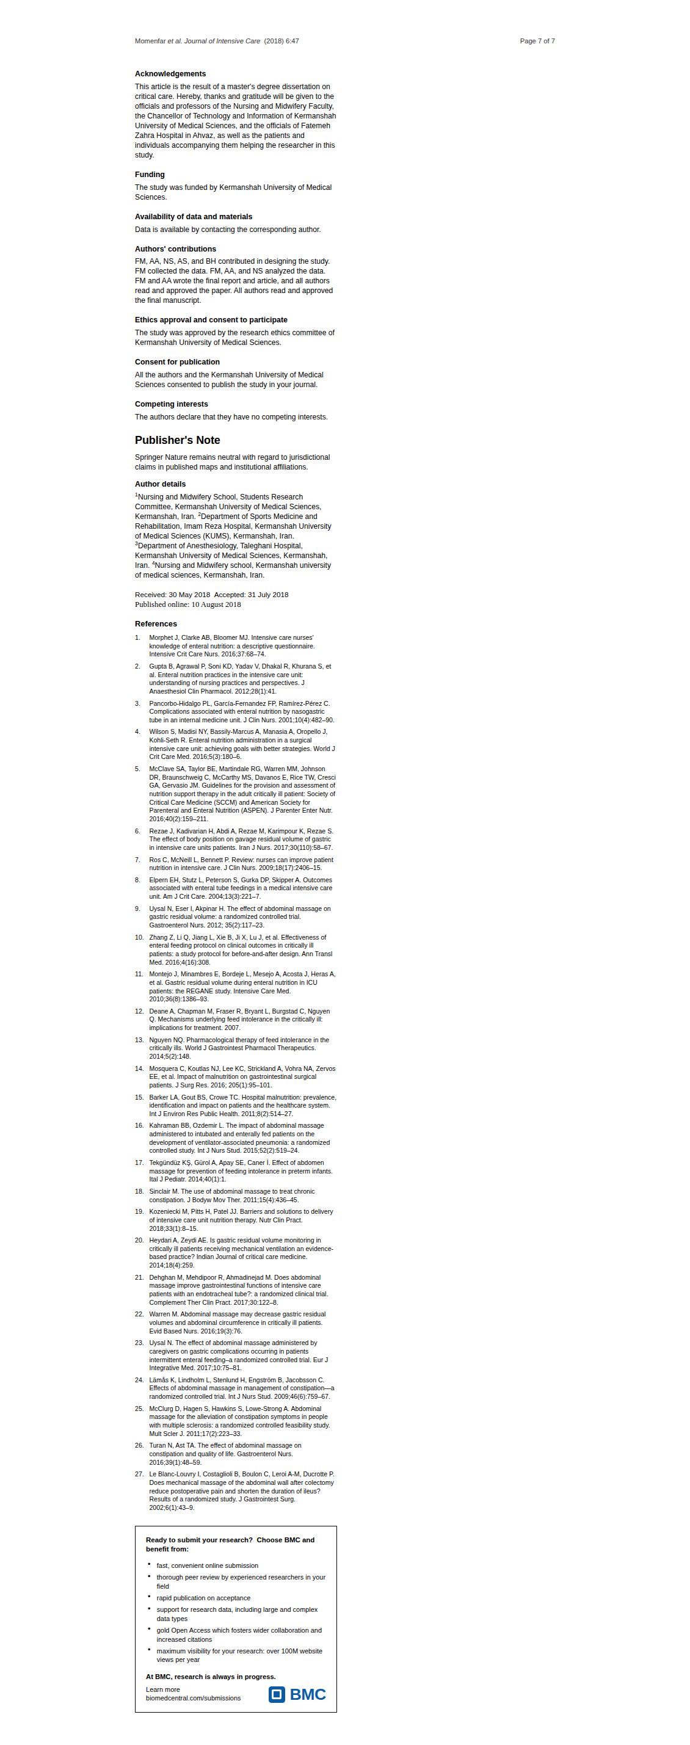Momenfar et al. Journal of Intensive Care (2018) 6:47
Page 7 of 7
Acknowledgements
This article is the result of a master's degree dissertation on critical care. Hereby, thanks and gratitude will be given to the officials and professors of the Nursing and Midwifery Faculty, the Chancellor of Technology and Information of Kermanshah University of Medical Sciences, and the officials of Fatemeh Zahra Hospital in Ahvaz, as well as the patients and individuals accompanying them helping the researcher in this study.
Funding
The study was funded by Kermanshah University of Medical Sciences.
Availability of data and materials
Data is available by contacting the corresponding author.
Authors' contributions
FM, AA, NS, AS, and BH contributed in designing the study. FM collected the data. FM, AA, and NS analyzed the data. FM and AA wrote the final report and article, and all authors read and approved the paper. All authors read and approved the final manuscript.
Ethics approval and consent to participate
The study was approved by the research ethics committee of Kermanshah University of Medical Sciences.
Consent for publication
All the authors and the Kermanshah University of Medical Sciences consented to publish the study in your journal.
Competing interests
The authors declare that they have no competing interests.
Publisher's Note
Springer Nature remains neutral with regard to jurisdictional claims in published maps and institutional affiliations.
Author details
1Nursing and Midwifery School, Students Research Committee, Kermanshah University of Medical Sciences, Kermanshah, Iran. 2Department of Sports Medicine and Rehabilitation, Imam Reza Hospital, Kermanshah University of Medical Sciences (KUMS), Kermanshah, Iran. 3Department of Anesthesiology, Taleghani Hospital, Kermanshah University of Medical Sciences, Kermanshah, Iran. 4Nursing and Midwifery school, Kermanshah university of medical sciences, Kermanshah, Iran.
Received: 30 May 2018 Accepted: 31 July 2018
Published online: 10 August 2018
References
Morphet J, Clarke AB, Bloomer MJ. Intensive care nurses' knowledge of enteral nutrition: a descriptive questionnaire. Intensive Crit Care Nurs. 2016;37:68–74.
Gupta B, Agrawal P, Soni KD, Yadav V, Dhakal R, Khurana S, et al. Enteral nutrition practices in the intensive care unit: understanding of nursing practices and perspectives. J Anaesthesiol Clin Pharmacol. 2012;28(1):41.
Pancorbo-Hidalgo PL, García-Fernandez FP, Ramírez-Pérez C. Complications associated with enteral nutrition by nasogastric tube in an internal medicine unit. J Clin Nurs. 2001;10(4):482–90.
Wilson S, Madisi NY, Bassily-Marcus A, Manasia A, Oropello J, Kohli-Seth R. Enteral nutrition administration in a surgical intensive care unit: achieving goals with better strategies. World J Crit Care Med. 2016;5(3):180–6.
McClave SA, Taylor BE, Martindale RG, Warren MM, Johnson DR, Braunschweig C, McCarthy MS, Davanos E, Rice TW, Cresci GA, Gervasio JM. Guidelines for the provision and assessment of nutrition support therapy in the adult critically ill patient: Society of Critical Care Medicine (SCCM) and American Society for Parenteral and Enteral Nutrition (ASPEN). J Parenter Enter Nutr. 2016;40(2):159–211.
Rezae J, Kadivarian H, Abdi A, Rezae M, Karimpour K, Rezae S. The effect of body position on gavage residual volume of gastric in intensive care units patients. Iran J Nurs. 2017;30(110):58–67.
Ros C, McNeill L, Bennett P. Review: nurses can improve patient nutrition in intensive care. J Clin Nurs. 2009;18(17):2406–15.
Elpern EH, Stutz L, Peterson S, Gurka DP, Skipper A. Outcomes associated with enteral tube feedings in a medical intensive care unit. Am J Crit Care. 2004;13(3):221–7.
Uysal N, Eser I, Akpinar H. The effect of abdominal massage on gastric residual volume: a randomized controlled trial. Gastroenterol Nurs. 2012; 35(2):117–23.
Zhang Z, Li Q, Jiang L, Xie B, Ji X, Lu J, et al. Effectiveness of enteral feeding protocol on clinical outcomes in critically ill patients: a study protocol for before-and-after design. Ann Transl Med. 2016;4(16):308.
Montejo J, Minambres E, Bordeje L, Mesejo A, Acosta J, Heras A, et al. Gastric residual volume during enteral nutrition in ICU patients: the REGANE study. Intensive Care Med. 2010;36(8):1386–93.
Deane A, Chapman M, Fraser R, Bryant L, Burgstad C, Nguyen Q. Mechanisms underlying feed intolerance in the critically ill: implications for treatment. 2007.
Nguyen NQ. Pharmacological therapy of feed intolerance in the critically ills. World J Gastrointest Pharmacol Therapeutics. 2014;5(2):148.
Mosquera C, Koutlas NJ, Lee KC, Strickland A, Vohra NA, Zervos EE, et al. Impact of malnutrition on gastrointestinal surgical patients. J Surg Res. 2016; 205(1):95–101.
Barker LA, Gout BS, Crowe TC. Hospital malnutrition: prevalence, identification and impact on patients and the healthcare system. Int J Environ Res Public Health. 2011;8(2):514–27.
Kahraman BB, Ozdemir L. The impact of abdominal massage administered to intubated and enterally fed patients on the development of ventilator-associated pneumonia: a randomized controlled study. Int J Nurs Stud. 2015;52(2):519–24.
Tekgündüz KŞ, Gürol A, Apay SE, Caner İ. Effect of abdomen massage for prevention of feeding intolerance in preterm infants. Ital J Pediatr. 2014;40(1):1.
Sinclair M. The use of abdominal massage to treat chronic constipation. J Bodyw Mov Ther. 2011;15(4):436–45.
Kozeniecki M, Pitts H, Patel JJ. Barriers and solutions to delivery of intensive care unit nutrition therapy. Nutr Clin Pract. 2018;33(1):8–15.
Heydari A, Zeydi AE. Is gastric residual volume monitoring in critically ill patients receiving mechanical ventilation an evidence-based practice? Indian Journal of critical care medicine. 2014;18(4):259.
Dehghan M, Mehdipoor R, Ahmadinejad M. Does abdominal massage improve gastrointestinal functions of intensive care patients with an endotracheal tube?: a randomized clinical trial. Complement Ther Clin Pract. 2017;30:122–8.
Warren M. Abdominal massage may decrease gastric residual volumes and abdominal circumference in critically ill patients. Evid Based Nurs. 2016;19(3):76.
Uysal N. The effect of abdominal massage administered by caregivers on gastric complications occurring in patients intermittent enteral feeding–a randomized controlled trial. Eur J Integrative Med. 2017;10:75–81.
Lämås K, Lindholm L, Stenlund H, Engström B, Jacobsson C. Effects of abdominal massage in management of constipation—a randomized controlled trial. Int J Nurs Stud. 2009;46(6):759–67.
McClurg D, Hagen S, Hawkins S, Lowe-Strong A. Abdominal massage for the alleviation of constipation symptoms in people with multiple sclerosis: a randomized controlled feasibility study. Mult Scler J. 2011;17(2):223–33.
Turan N, Ast TA. The effect of abdominal massage on constipation and quality of life. Gastroenterol Nurs. 2016;39(1):48–59.
Le Blanc-Louvry I, Costaglioli B, Boulon C, Leroi A-M, Ducrotte P. Does mechanical massage of the abdominal wall after colectomy reduce postoperative pain and shorten the duration of ileus? Results of a randomized study. J Gastrointest Surg. 2002;6(1):43–9.
Ready to submit your research? Choose BMC and benefit from:
fast, convenient online submission
thorough peer review by experienced researchers in your field
rapid publication on acceptance
support for research data, including large and complex data types
gold Open Access which fosters wider collaboration and increased citations
maximum visibility for your research: over 100M website views per year
At BMC, research is always in progress.
Learn more biomedcentral.com/submissions
BMC